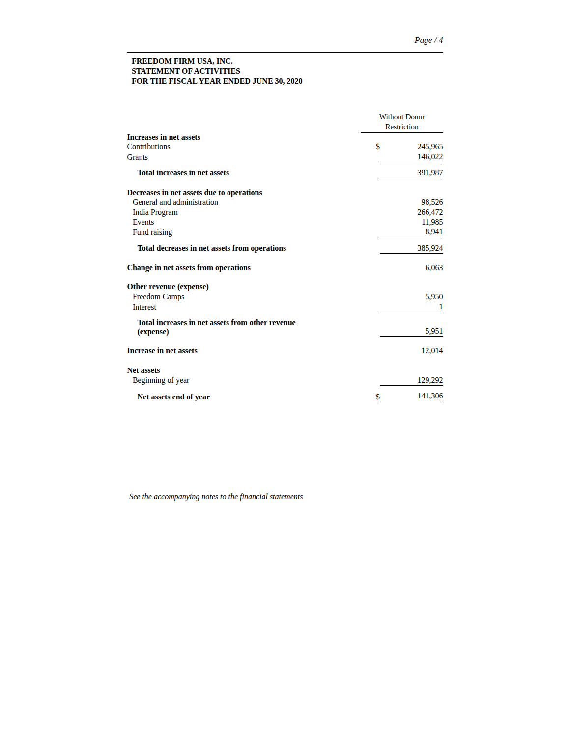Page / 4
FREEDOM FIRM USA, INC.
STATEMENT OF ACTIVITIES
FOR THE FISCAL YEAR ENDED JUNE 30, 2020
| | | Without Donor |
| | | Restriction |
| Increases in net assets | | | |
| Contributions | | $ | 245,965 |
| Grants | | | 146,022 |
| Total increases in net assets | | | 391,987 |
| Decreases in net assets due to operations | | | |
| General and administration | | | 98,526 |
| India Program | | | 266,472 |
| Events | | | 11,985 |
| Fund raising | | | 8,941 |
| Total decreases in net assets from operations | | | 385,924 |
| Change in net assets from operations | | | 6,063 |
| Other revenue (expense) | | | |
| Freedom Camps | | | 5,950 |
| Interest | | | 1 |
| Total increases in net assets from other revenue (expense) | | | 5,951 |
| Increase in net assets | | | 12,014 |
| Net assets | | | |
| Beginning of year | | | 129,292 |
| Net assets end of year | | $ | 141,306 |
See the accompanying notes to the financial statements